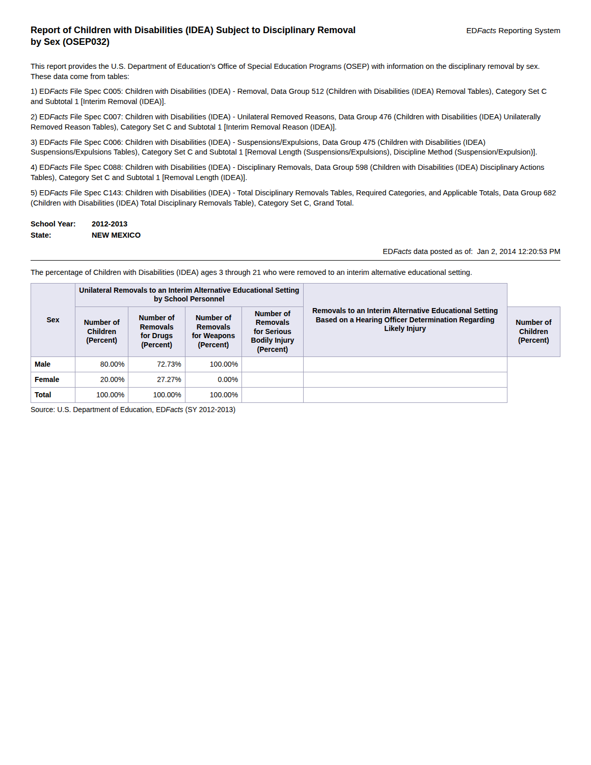Report of Children with Disabilities (IDEA) Subject to Disciplinary Removal
by Sex (OSEP032)
EDFacts Reporting System
This report provides the U.S. Department of Education's Office of Special Education Programs (OSEP) with information on the disciplinary removal by sex. These data come from tables:
1) EDFacts File Spec C005: Children with Disabilities (IDEA) - Removal, Data Group 512 (Children with Disabilities (IDEA) Removal Tables), Category Set C and Subtotal 1 [Interim Removal (IDEA)].
2) EDFacts File Spec C007: Children with Disabilities (IDEA) - Unilateral Removed Reasons, Data Group 476 (Children with Disabilities (IDEA) Unilaterally Removed Reason Tables), Category Set C and Subtotal 1 [Interim Removal Reason (IDEA)].
3) EDFacts File Spec C006: Children with Disabilities (IDEA) - Suspensions/Expulsions, Data Group 475 (Children with Disabilities (IDEA) Suspensions/Expulsions Tables), Category Set C and Subtotal 1 [Removal Length (Suspensions/Expulsions), Discipline Method (Suspension/Expulsion)].
4) EDFacts File Spec C088: Children with Disabilities (IDEA) - Disciplinary Removals, Data Group 598 (Children with Disabilities (IDEA) Disciplinary Actions Tables), Category Set C and Subtotal 1 [Removal Length (IDEA)].
5) EDFacts File Spec C143: Children with Disabilities (IDEA) - Total Disciplinary Removals Tables, Required Categories, and Applicable Totals, Data Group 682 (Children with Disabilities (IDEA) Total Disciplinary Removals Table), Category Set C, Grand Total.
| School Year: | 2012-2013 |
| State: | NEW MEXICO |
EDFacts data posted as of: Jan 2, 2014 12:20:53 PM
The percentage of Children with Disabilities (IDEA) ages 3 through 21 who were removed to an interim alternative educational setting.
| Sex | Unilateral Removals to an Interim Alternative Educational Setting by School Personnel | Removals to an Interim Alternative Educational Setting Based on a Hearing Officer Determination Regarding Likely Injury |
| --- | --- | --- |
| Number of Children (Percent) | Number of Removals for Drugs (Percent) | Number of Removals for Weapons (Percent) | Number of Removals for Serious Bodily Injury (Percent) | Number of Children (Percent) |
| Male | 80.00% | 72.73% | 100.00% | | |
| Female | 20.00% | 27.27% | 0.00% | | |
| Total | 100.00% | 100.00% | 100.00% | | |
Source: U.S. Department of Education, EDFacts (SY 2012-2013)